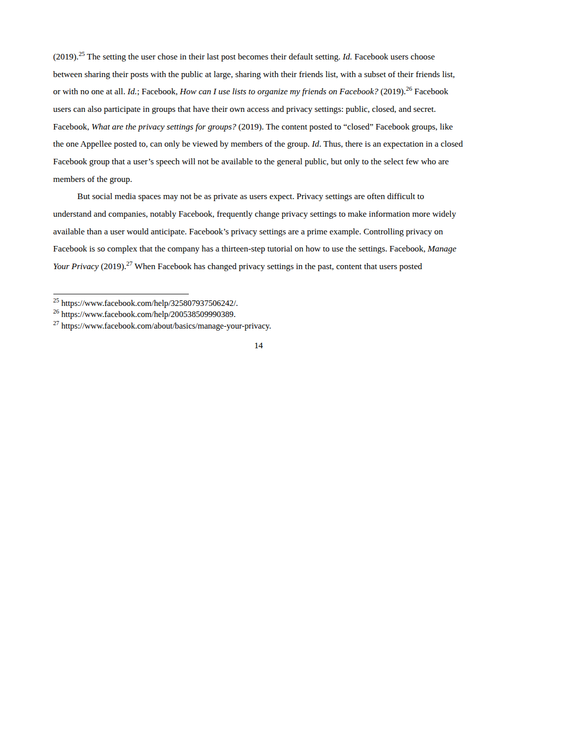(2019).25 The setting the user chose in their last post becomes their default setting. Id. Facebook users choose between sharing their posts with the public at large, sharing with their friends list, with a subset of their friends list, or with no one at all. Id.; Facebook, How can I use lists to organize my friends on Facebook? (2019).26 Facebook users can also participate in groups that have their own access and privacy settings: public, closed, and secret. Facebook, What are the privacy settings for groups? (2019). The content posted to “closed” Facebook groups, like the one Appellee posted to, can only be viewed by members of the group. Id. Thus, there is an expectation in a closed Facebook group that a user’s speech will not be available to the general public, but only to the select few who are members of the group.
But social media spaces may not be as private as users expect. Privacy settings are often difficult to understand and companies, notably Facebook, frequently change privacy settings to make information more widely available than a user would anticipate. Facebook’s privacy settings are a prime example. Controlling privacy on Facebook is so complex that the company has a thirteen-step tutorial on how to use the settings. Facebook, Manage Your Privacy (2019).27 When Facebook has changed privacy settings in the past, content that users posted
25 https://www.facebook.com/help/325807937506242/.
26 https://www.facebook.com/help/200538509990389.
27 https://www.facebook.com/about/basics/manage-your-privacy.
14